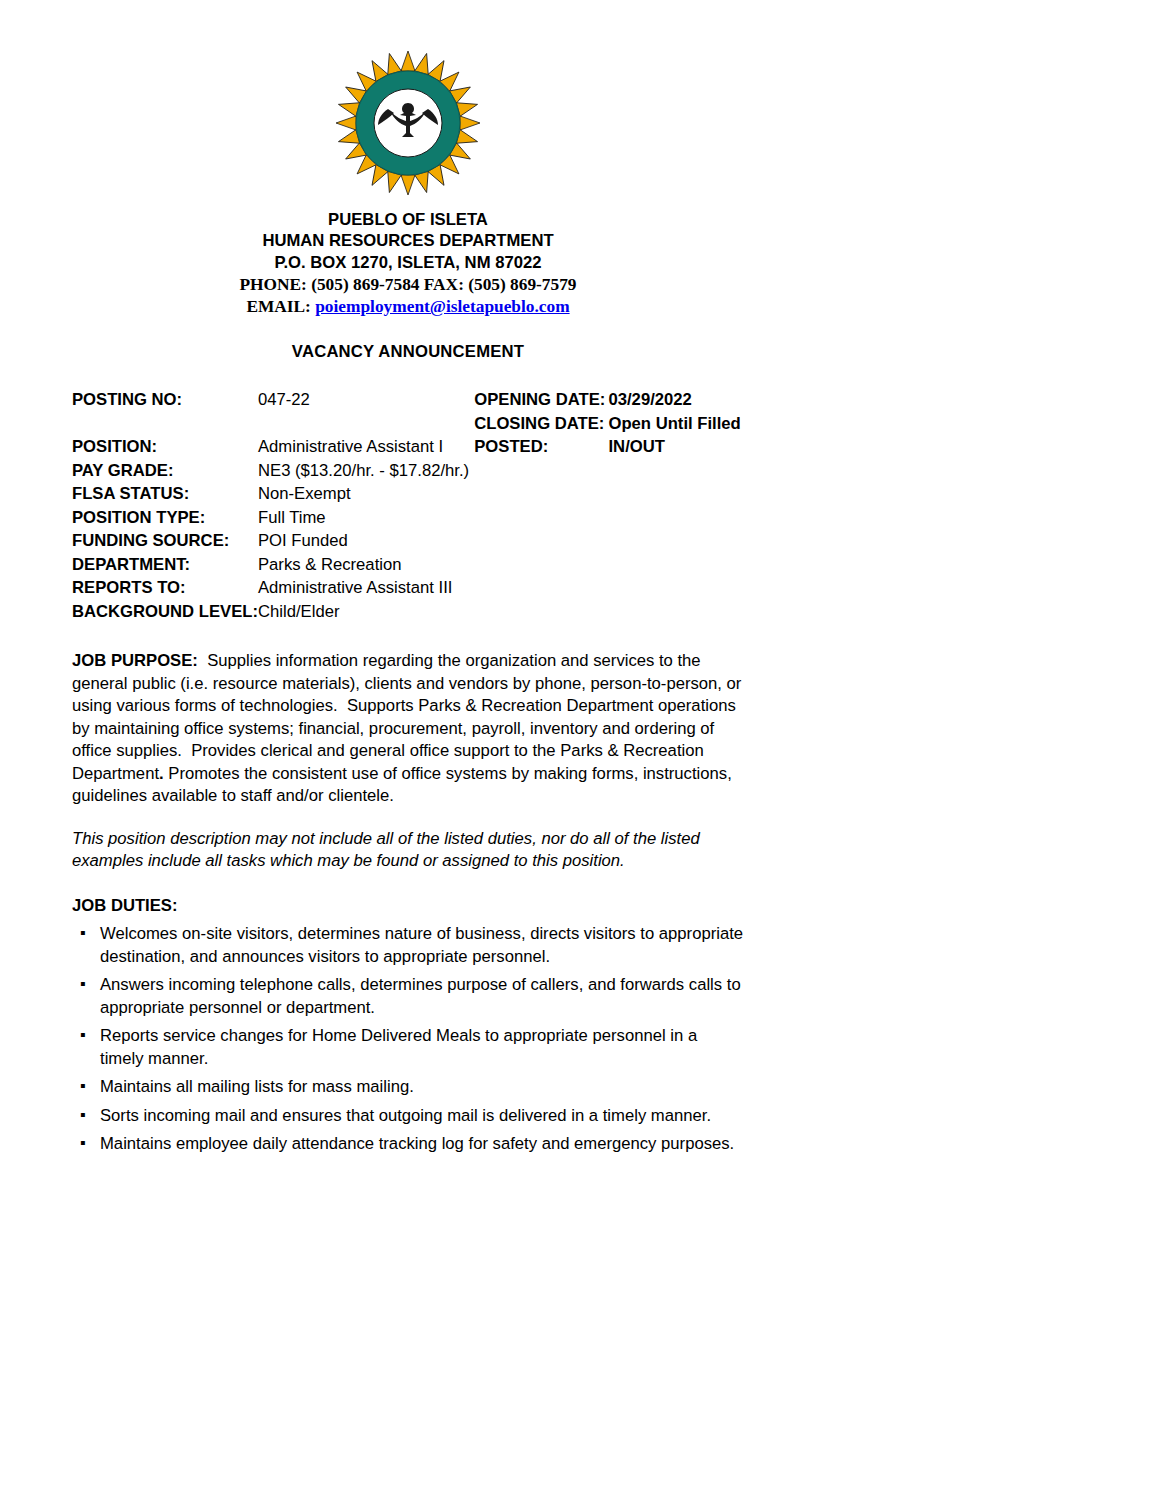PUEBLO OF ISLETA
HUMAN RESOURCES DEPARTMENT
P.O. BOX 1270, ISLETA, NM 87022
PHONE: (505) 869-7584 FAX: (505) 869-7579
EMAIL: poiemployment@isletapueblo.com
VACANCY ANNOUNCEMENT
| POSTING NO: | 047-22 | OPENING DATE: | 03/29/2022 |
| | | CLOSING DATE: | Open Until Filled |
| POSITION: | Administrative Assistant I | POSTED: | IN/OUT |
| PAY GRADE: | NE3 ($13.20/hr. - $17.82/hr.) | | |
| FLSA STATUS: | Non-Exempt | | |
| POSITION TYPE: | Full Time | | |
| FUNDING SOURCE: | POI Funded | | |
| DEPARTMENT: | Parks & Recreation | | |
| REPORTS TO: | Administrative Assistant III | | |
| BACKGROUND LEVEL: | Child/Elder | | |
JOB PURPOSE: Supplies information regarding the organization and services to the general public (i.e. resource materials), clients and vendors by phone, person-to-person, or using various forms of technologies. Supports Parks & Recreation Department operations by maintaining office systems; financial, procurement, payroll, inventory and ordering of office supplies. Provides clerical and general office support to the Parks & Recreation Department. Promotes the consistent use of office systems by making forms, instructions, guidelines available to staff and/or clientele.
This position description may not include all of the listed duties, nor do all of the listed examples include all tasks which may be found or assigned to this position.
JOB DUTIES:
Welcomes on-site visitors, determines nature of business, directs visitors to appropriate destination, and announces visitors to appropriate personnel.
Answers incoming telephone calls, determines purpose of callers, and forwards calls to appropriate personnel or department.
Reports service changes for Home Delivered Meals to appropriate personnel in a timely manner.
Maintains all mailing lists for mass mailing.
Sorts incoming mail and ensures that outgoing mail is delivered in a timely manner.
Maintains employee daily attendance tracking log for safety and emergency purposes.